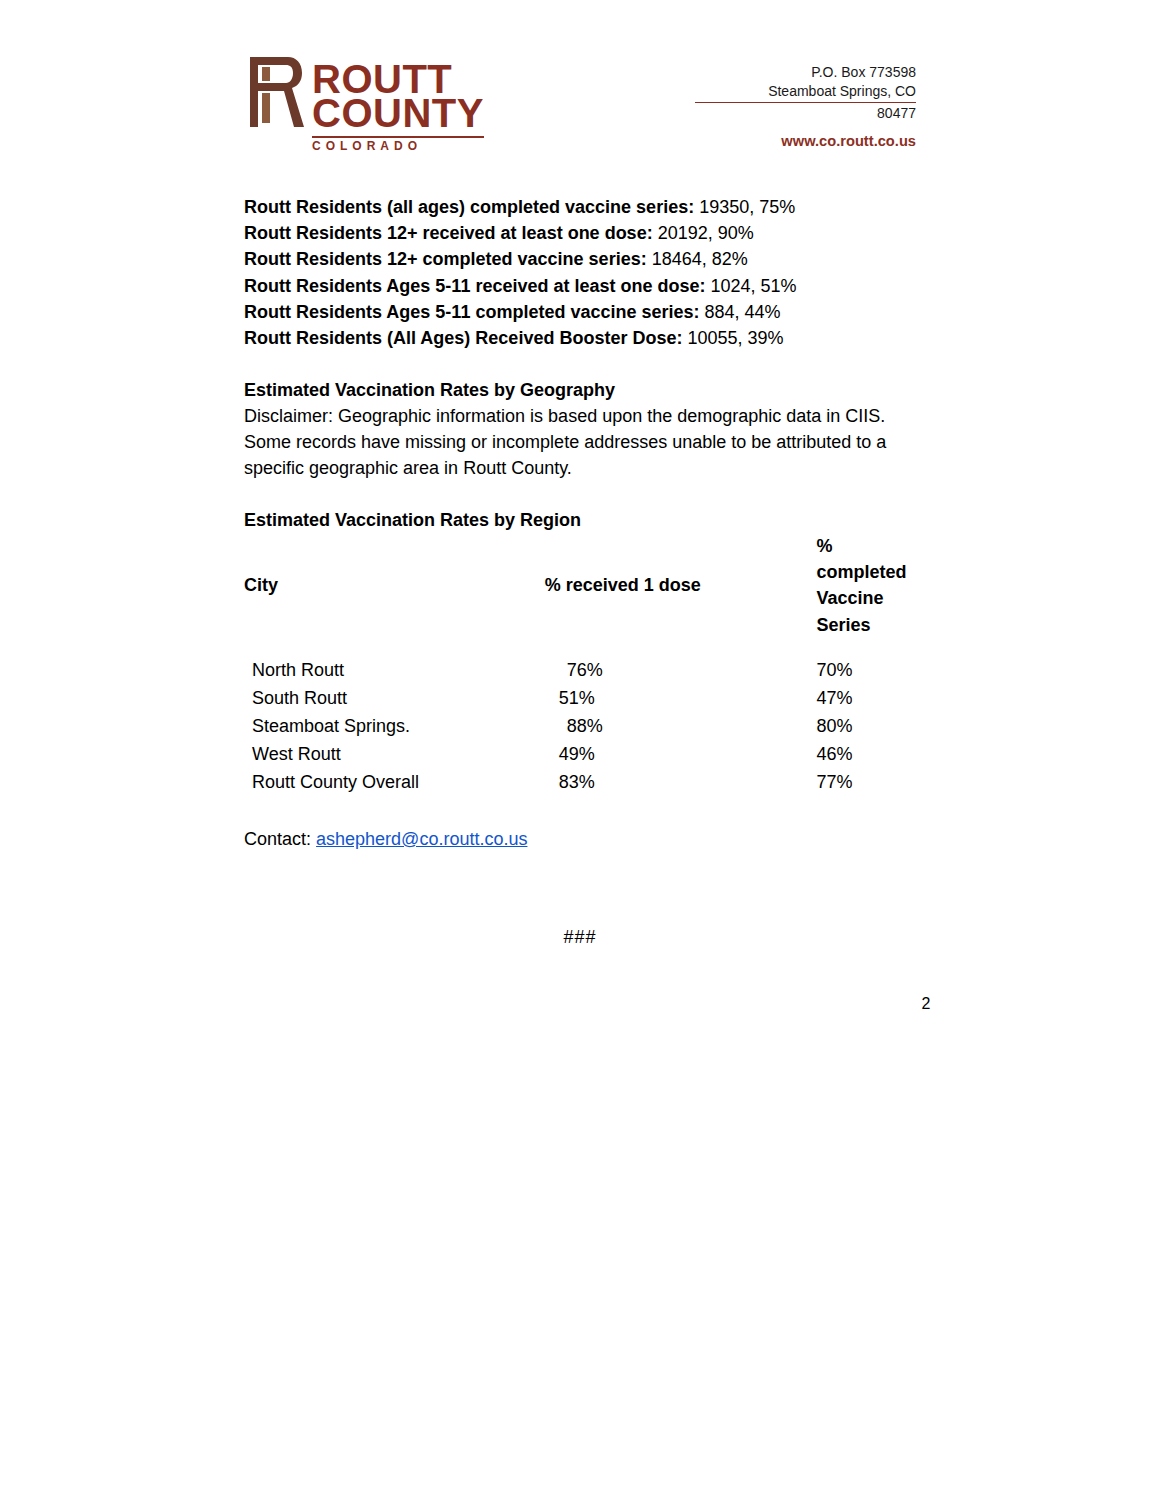ROUTT COUNTY
COLORADO
P.O. Box 773598
Steamboat Springs, CO
80477
www.co.routt.co.us
Routt Residents (all ages) completed vaccine series: 19350, 75%
Routt Residents 12+ received at least one dose: 20192, 90%
Routt Residents 12+ completed vaccine series: 18464, 82%
Routt Residents Ages 5-11 received at least one dose: 1024, 51%
Routt Residents Ages 5-11 completed vaccine series: 884, 44%
Routt Residents (All Ages) Received Booster Dose: 10055, 39%
Estimated Vaccination Rates by Geography
Disclaimer: Geographic information is based upon the demographic data in CIIS. Some records have missing or incomplete addresses unable to be attributed to a specific geographic area in Routt County.
Estimated Vaccination Rates by Region
| City | % received 1 dose | % completed Vaccine Series |
| --- | --- | --- |
| North Routt | 76% | 70% |
| South Routt | 51% | 47% |
| Steamboat Springs. | 88% | 80% |
| West Routt | 49% | 46% |
| Routt County Overall | 83% | 77% |
Contact: ashepherd@co.routt.co.us
###
2